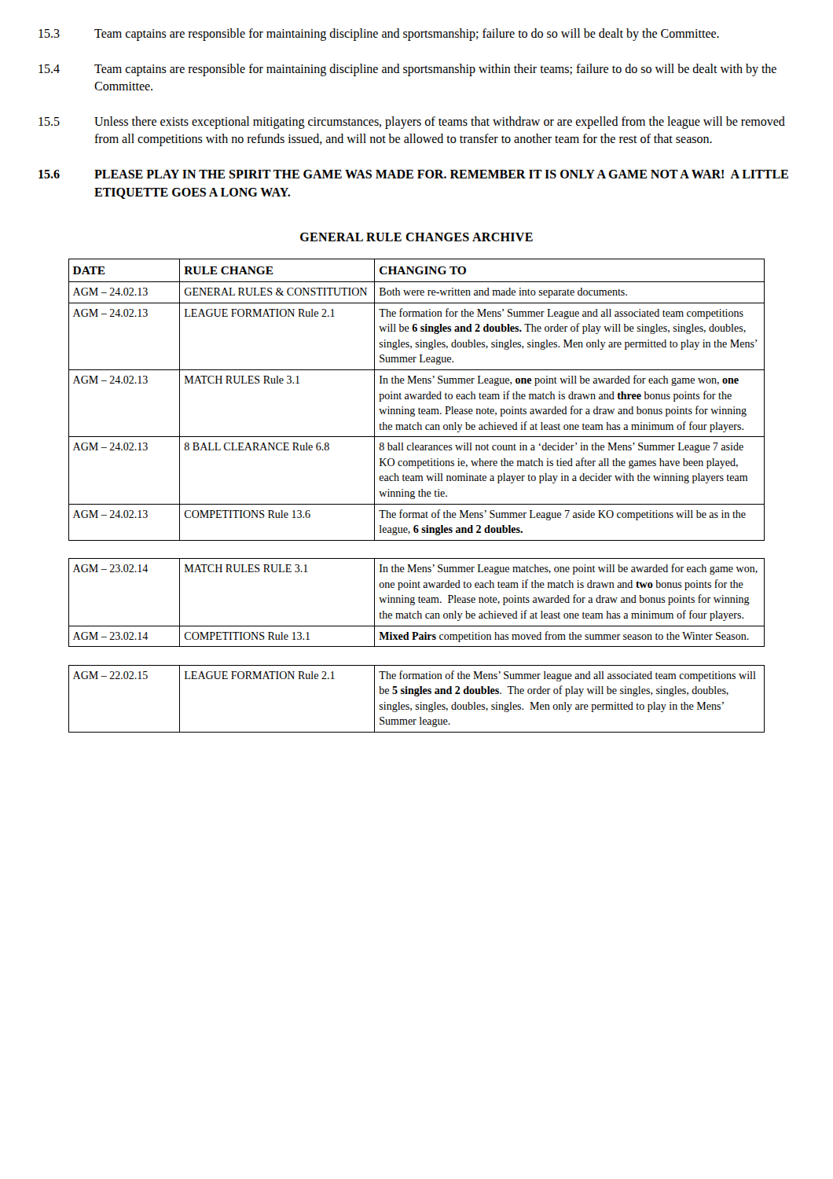15.3
Team captains are responsible for maintaining discipline and sportsmanship; failure to do so will be dealt by the Committee.
15.4
Team captains are responsible for maintaining discipline and sportsmanship within their teams; failure to do so will be dealt with by the Committee.
15.5
Unless there exists exceptional mitigating circumstances, players of teams that withdraw or are expelled from the league will be removed from all competitions with no refunds issued, and will not be allowed to transfer to another team for the rest of that season.
15.6
PLEASE PLAY IN THE SPIRIT THE GAME WAS MADE FOR. REMEMBER IT IS ONLY A GAME NOT A WAR! A LITTLE ETIQUETTE GOES A LONG WAY.
GENERAL RULE CHANGES ARCHIVE
| DATE | RULE CHANGE | CHANGING TO |
| --- | --- | --- |
| AGM – 24.02.13 | GENERAL RULES & CONSTITUTION | Both were re-written and made into separate documents. |
| AGM – 24.02.13 | LEAGUE FORMATION Rule 2.1 | The formation for the Mens’ Summer League and all associated team competitions will be 6 singles and 2 doubles. The order of play will be singles, singles, doubles, singles, singles, doubles, singles, singles. Men only are permitted to play in the Mens’ Summer League. |
| AGM – 24.02.13 | MATCH RULES Rule 3.1 | In the Mens’ Summer League, one point will be awarded for each game won, one point awarded to each team if the match is drawn and three bonus points for the winning team. Please note, points awarded for a draw and bonus points for winning the match can only be achieved if at least one team has a minimum of four players. |
| AGM – 24.02.13 | 8 BALL CLEARANCE Rule 6.8 | 8 ball clearances will not count in a ‘decider’ in the Mens’ Summer League 7 aside KO competitions ie, where the match is tied after all the games have been played, each team will nominate a player to play in a decider with the winning players team winning the tie. |
| AGM – 24.02.13 | COMPETITIONS Rule 13.6 | The format of the Mens’ Summer League 7 aside KO competitions will be as in the league, 6 singles and 2 doubles. |
| AGM – 23.02.14 | MATCH RULES RULE 3.1 | In the Mens’ Summer League matches, one point will be awarded for each game won, one point awarded to each team if the match is drawn and two bonus points for the winning team. Please note, points awarded for a draw and bonus points for winning the match can only be achieved if at least one team has a minimum of four players. |
| AGM – 23.02.14 | COMPETITIONS Rule 13.1 | Mixed Pairs competition has moved from the summer season to the Winter Season. |
| AGM – 22.02.15 | LEAGUE FORMATION Rule 2.1 | The formation of the Mens’ Summer league and all associated team competitions will be 5 singles and 2 doubles . The order of play will be singles, singles, doubles, singles, singles, doubles, singles. Men only are permitted to play in the Mens’ Summer league. |